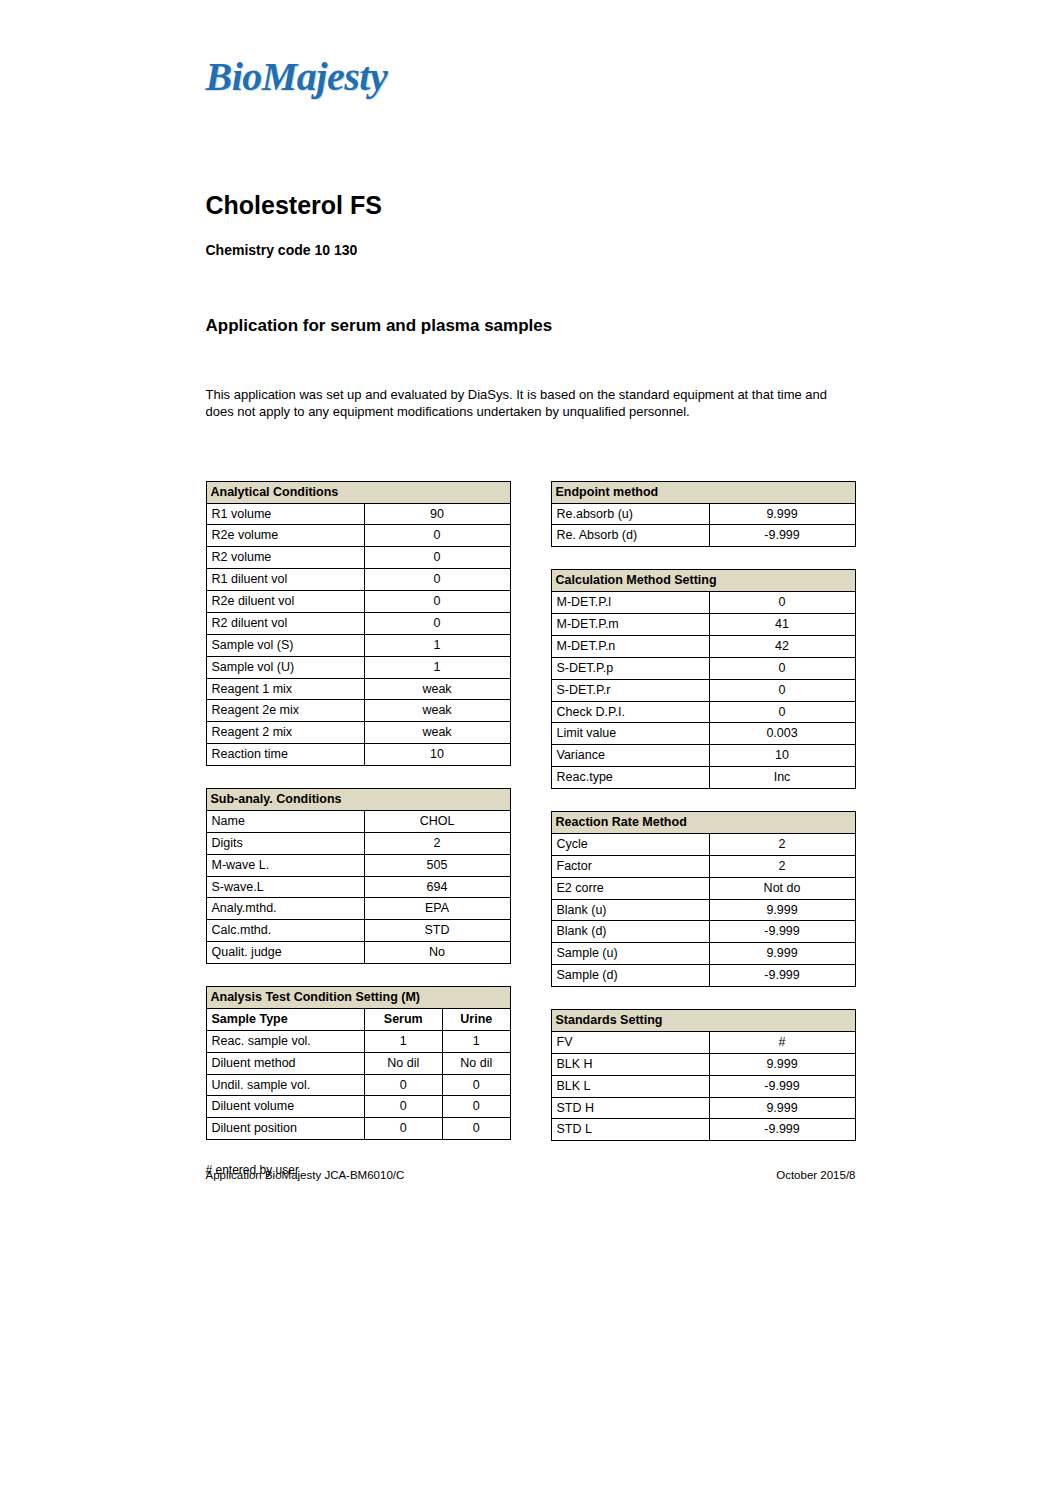Bio Majesty
Cholesterol FS
Chemistry code 10 130
Application for serum and plasma samples
This application was set up and evaluated by DiaSys. It is based on the standard equipment at that time and does not apply to any equipment modifications undertaken by unqualified personnel.
Analytical Conditions
| R1 volume | 90 |
| R2e volume | 0 |
| R2 volume | 0 |
| R1 diluent vol | 0 |
| R2e diluent vol | 0 |
| R2 diluent vol | 0 |
| Sample vol (S) | 1 |
| Sample vol (U) | 1 |
| Reagent 1 mix | weak |
| Reagent 2e mix | weak |
| Reagent 2 mix | weak |
| Reaction time | 10 |
Sub-analy. Conditions
| Name | CHOL |
| Digits | 2 |
| M-wave L. | 505 |
| S-wave.L | 694 |
| Analy.mthd. | EPA |
| Calc.mthd. | STD |
| Qualit. judge | No |
Analysis Test Condition Setting (M)
| Sample Type | Serum | Urine |
| --- | --- | --- |
| Reac. sample vol. | 1 | 1 |
| Diluent method | No dil | No dil |
| Undil. sample vol. | 0 | 0 |
| Diluent volume | 0 | 0 |
| Diluent position | 0 | 0 |
# entered by user
Endpoint method
| Re.absorb (u) | 9.999 |
| Re. Absorb (d) | -9.999 |
Calculation Method Setting
| M-DET.P.l | 0 |
| M-DET.P.m | 41 |
| M-DET.P.n | 42 |
| S-DET.P.p | 0 |
| S-DET.P.r | 0 |
| Check D.P.I. | 0 |
| Limit value | 0.003 |
| Variance | 10 |
| Reac.type | Inc |
Reaction Rate Method
| Cycle | 2 |
| Factor | 2 |
| E2 corre | Not do |
| Blank (u) | 9.999 |
| Blank (d) | -9.999 |
| Sample (u) | 9.999 |
| Sample (d) | -9.999 |
Standards Setting
| FV | # |
| BLK H | 9.999 |
| BLK L | -9.999 |
| STD H | 9.999 |
| STD L | -9.999 |
Application BioMajesty JCA-BM6010/C October 2015/8